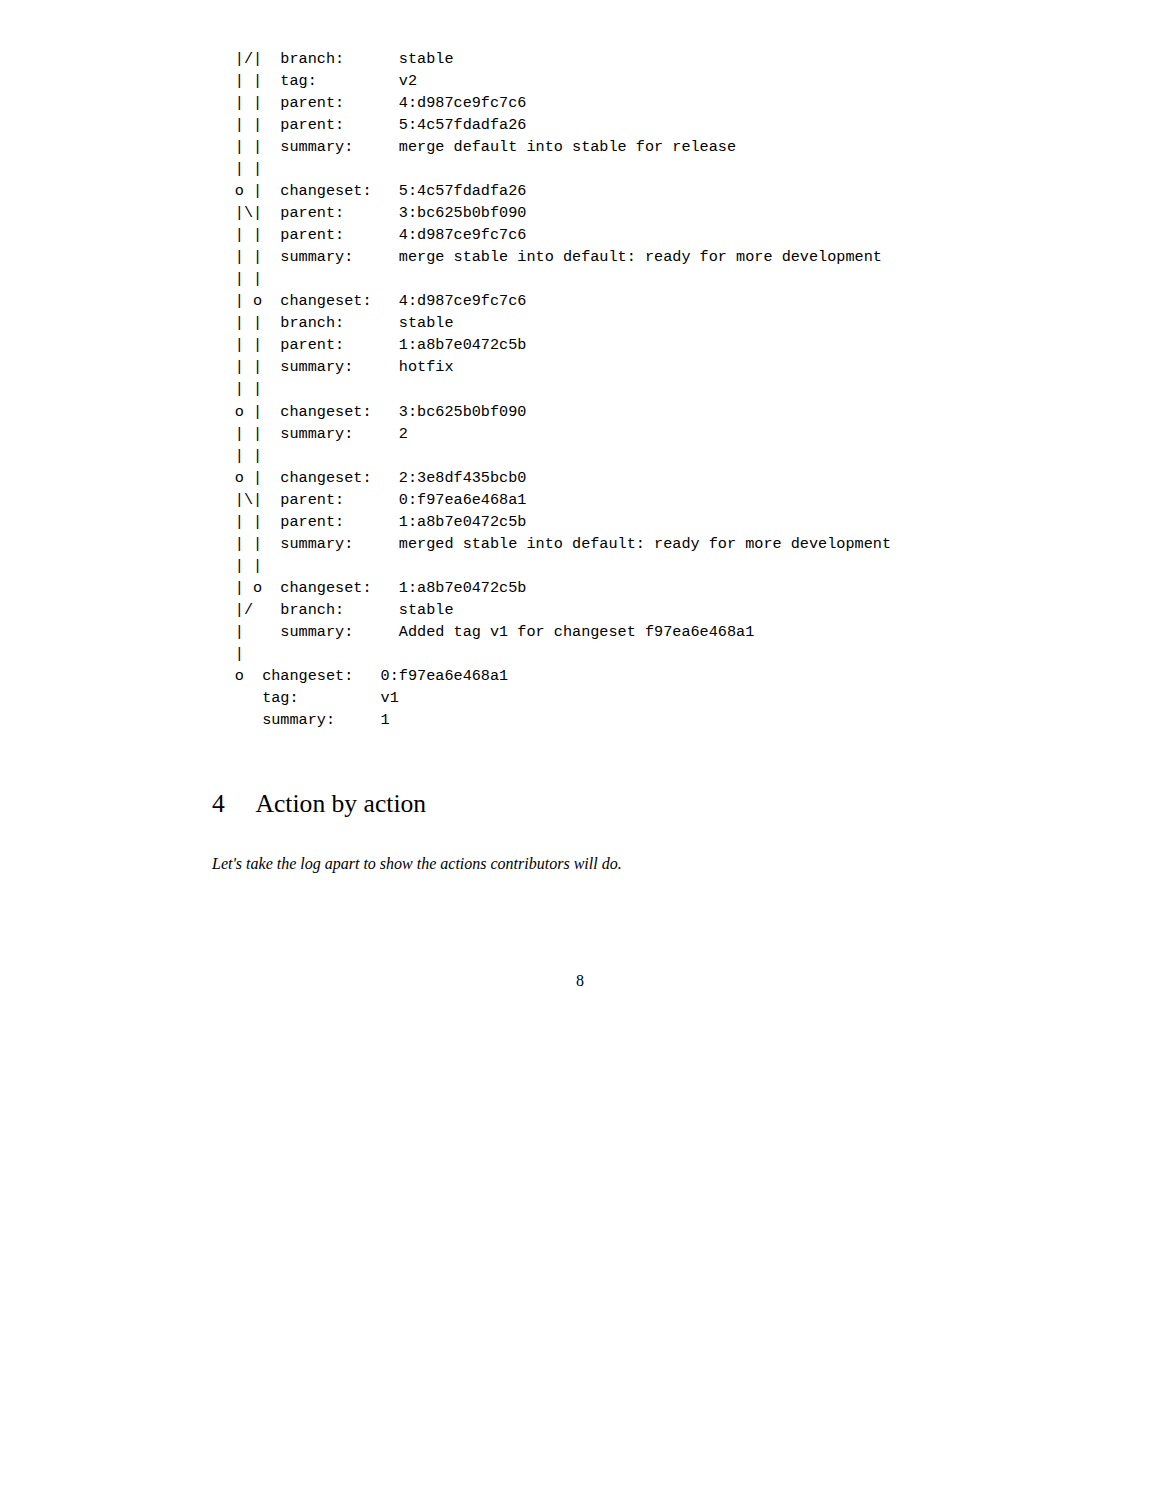|/|  branch:      stable
| |  tag:         v2
| |  parent:      4:d987ce9fc7c6
| |  parent:      5:4c57fdadfa26
| |  summary:     merge default into stable for release
| |
o |  changeset:   5:4c57fdadfa26
|\|  parent:      3:bc625b0bf090
| |  parent:      4:d987ce9fc7c6
| |  summary:     merge stable into default: ready for more development
| |
| o  changeset:   4:d987ce9fc7c6
| |  branch:      stable
| |  parent:      1:a8b7e0472c5b
| |  summary:     hotfix
| |
o |  changeset:   3:bc625b0bf090
| |  summary:     2
| |
o |  changeset:   2:3e8df435bcb0
|\|  parent:      0:f97ea6e468a1
| |  parent:      1:a8b7e0472c5b
| |  summary:     merged stable into default: ready for more development
| |
| o  changeset:   1:a8b7e0472c5b
|/   branch:      stable
|    summary:     Added tag v1 for changeset f97ea6e468a1
|
o  changeset:   0:f97ea6e468a1
   tag:         v1
   summary:     1
4 Action by action
Let's take the log apart to show the actions contributors will do.
8